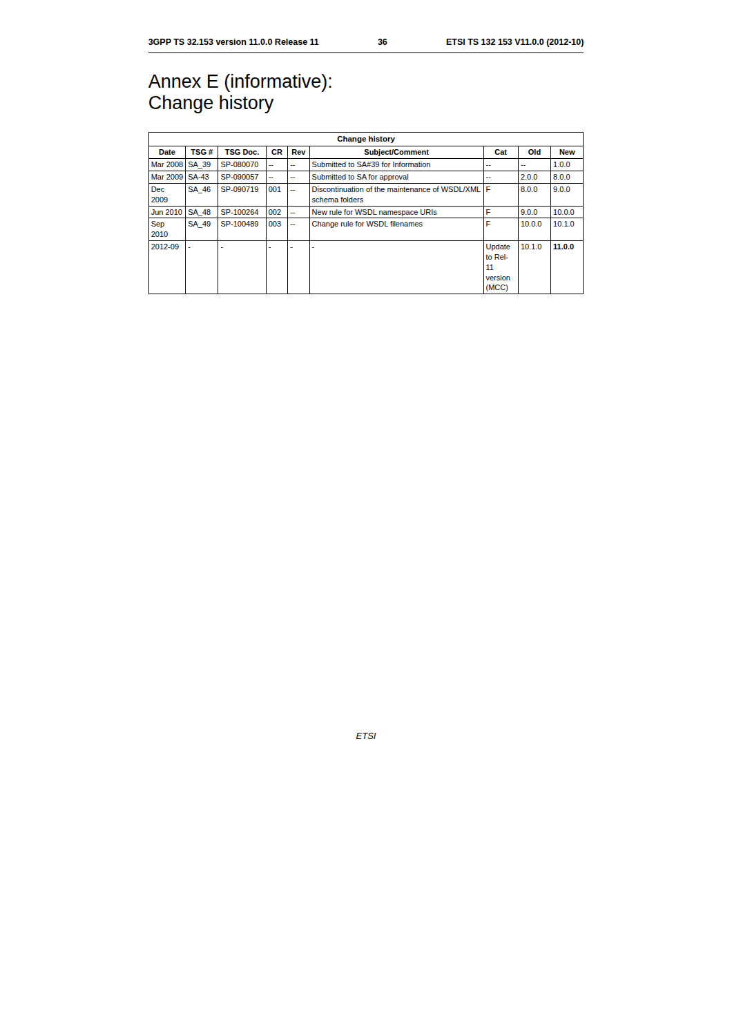3GPP TS 32.153 version 11.0.0 Release 11
36
ETSI TS 132 153 V11.0.0 (2012-10)
Annex E (informative):Change history
| Change history |
| Date | TSG # | TSG Doc. | CR | Rev | Subject/Comment | Cat | Old | New |
| Mar 2008 | SA_39 | SP-080070 | -- | -- | Submitted to SA#39 for Information | -- | -- | 1.0.0 |
| Mar 2009 | SA-43 | SP-090057 | -- | -- | Submitted to SA for approval | -- | 2.0.0 | 8.0.0 |
| Dec 2009 | SA_46 | SP-090719 | 001 | -- | Discontinuation of the maintenance of WSDL/XML schema folders | F | 8.0.0 | 9.0.0 |
| Jun 2010 | SA_48 | SP-100264 | 002 | -- | New rule for WSDL namespace URIs | F | 9.0.0 | 10.0.0 |
| Sep 2010 | SA_49 | SP-100489 | 003 | -- | Change rule for WSDL filenames | F | 10.0.0 | 10.1.0 |
| 2012-09 | - | - | - | - | - | Update to Rel-11 version (MCC) | 10.1.0 | 11.0.0 |
ETSI